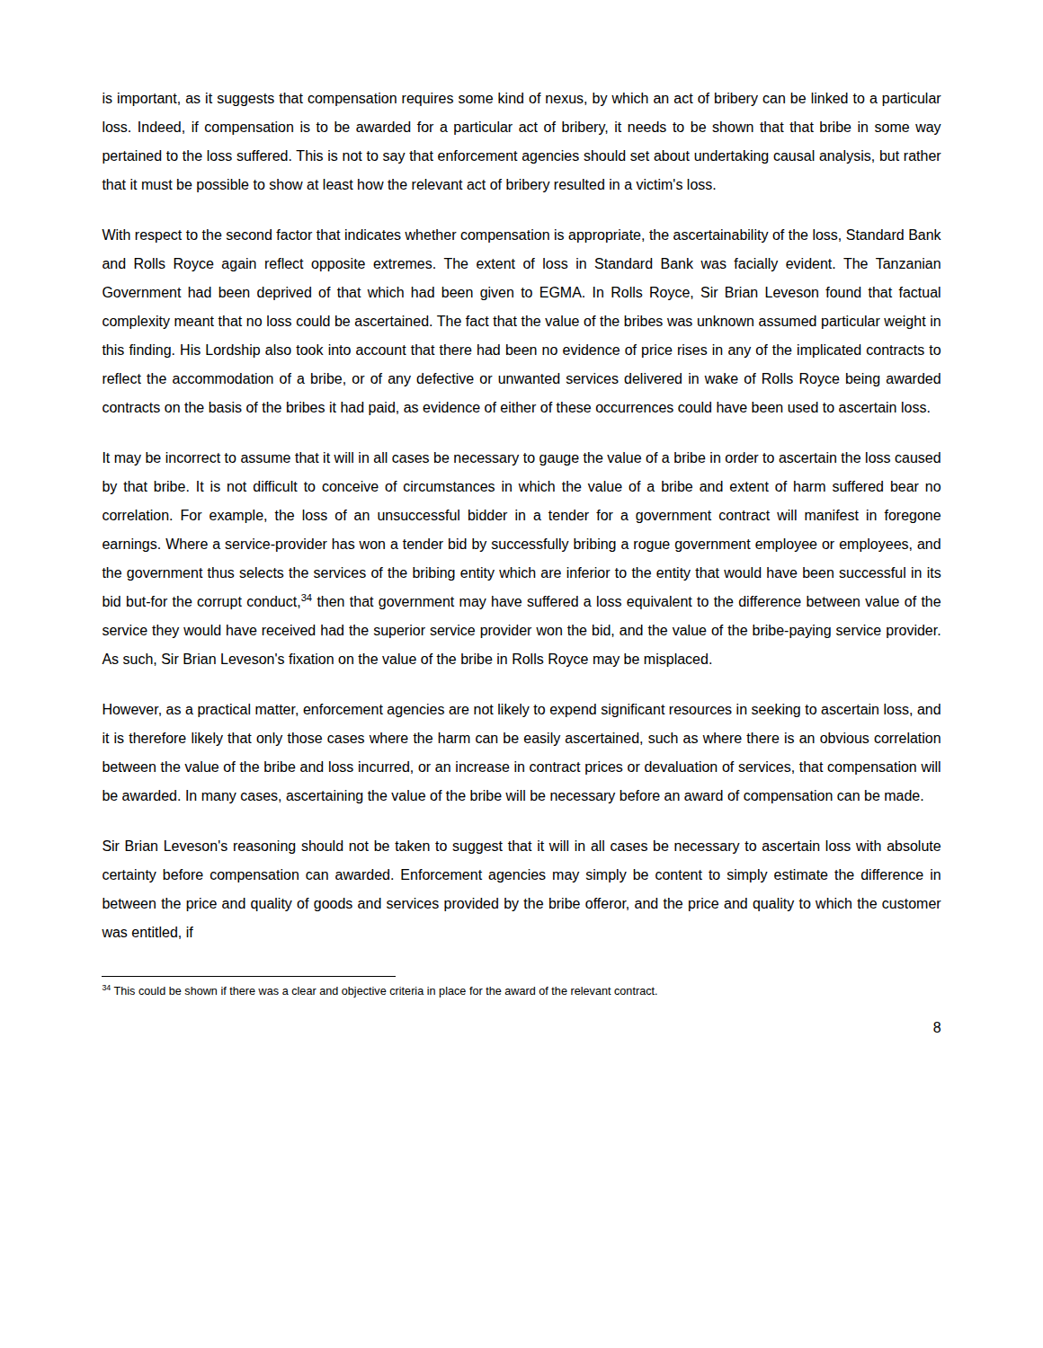is important, as it suggests that compensation requires some kind of nexus, by which an act of bribery can be linked to a particular loss. Indeed, if compensation is to be awarded for a particular act of bribery, it needs to be shown that that bribe in some way pertained to the loss suffered. This is not to say that enforcement agencies should set about undertaking causal analysis, but rather that it must be possible to show at least how the relevant act of bribery resulted in a victim's loss.
With respect to the second factor that indicates whether compensation is appropriate, the ascertainability of the loss, Standard Bank and Rolls Royce again reflect opposite extremes. The extent of loss in Standard Bank was facially evident. The Tanzanian Government had been deprived of that which had been given to EGMA. In Rolls Royce, Sir Brian Leveson found that factual complexity meant that no loss could be ascertained. The fact that the value of the bribes was unknown assumed particular weight in this finding. His Lordship also took into account that there had been no evidence of price rises in any of the implicated contracts to reflect the accommodation of a bribe, or of any defective or unwanted services delivered in wake of Rolls Royce being awarded contracts on the basis of the bribes it had paid, as evidence of either of these occurrences could have been used to ascertain loss.
It may be incorrect to assume that it will in all cases be necessary to gauge the value of a bribe in order to ascertain the loss caused by that bribe. It is not difficult to conceive of circumstances in which the value of a bribe and extent of harm suffered bear no correlation. For example, the loss of an unsuccessful bidder in a tender for a government contract will manifest in foregone earnings. Where a service-provider has won a tender bid by successfully bribing a rogue government employee or employees, and the government thus selects the services of the bribing entity which are inferior to the entity that would have been successful in its bid but-for the corrupt conduct,34 then that government may have suffered a loss equivalent to the difference between value of the service they would have received had the superior service provider won the bid, and the value of the bribe-paying service provider. As such, Sir Brian Leveson's fixation on the value of the bribe in Rolls Royce may be misplaced.
However, as a practical matter, enforcement agencies are not likely to expend significant resources in seeking to ascertain loss, and it is therefore likely that only those cases where the harm can be easily ascertained, such as where there is an obvious correlation between the value of the bribe and loss incurred, or an increase in contract prices or devaluation of services, that compensation will be awarded. In many cases, ascertaining the value of the bribe will be necessary before an award of compensation can be made.
Sir Brian Leveson's reasoning should not be taken to suggest that it will in all cases be necessary to ascertain loss with absolute certainty before compensation can awarded. Enforcement agencies may simply be content to simply estimate the difference in between the price and quality of goods and services provided by the bribe offeror, and the price and quality to which the customer was entitled, if
34 This could be shown if there was a clear and objective criteria in place for the award of the relevant contract.
8